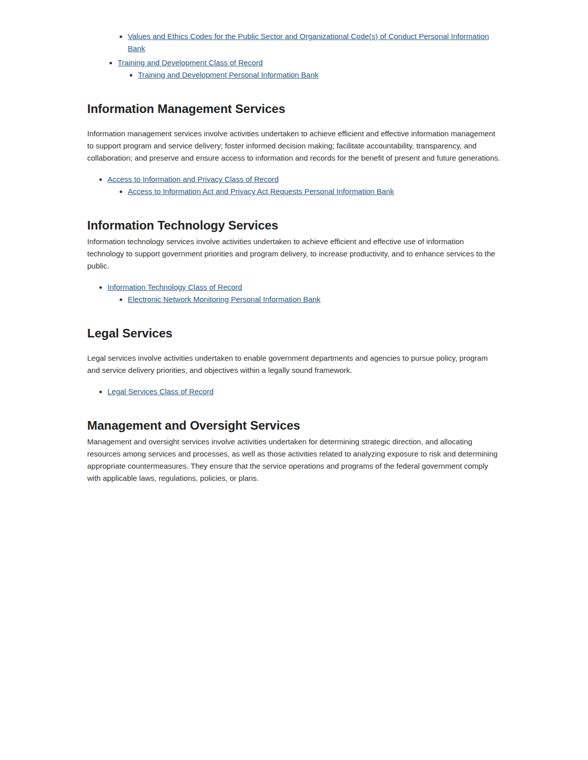Values and Ethics Codes for the Public Sector and Organizational Code(s) of Conduct Personal Information Bank
Training and Development Class of Record
Training and Development Personal Information Bank
Information Management Services
Information management services involve activities undertaken to achieve efficient and effective information management to support program and service delivery; foster informed decision making; facilitate accountability, transparency, and collaboration; and preserve and ensure access to information and records for the benefit of present and future generations.
Access to Information and Privacy Class of Record
Access to Information Act and Privacy Act Requests Personal Information Bank
Information Technology Services
Information technology services involve activities undertaken to achieve efficient and effective use of information technology to support government priorities and program delivery, to increase productivity, and to enhance services to the public.
Information Technology Class of Record
Electronic Network Monitoring Personal Information Bank
Legal Services
Legal services involve activities undertaken to enable government departments and agencies to pursue policy, program and service delivery priorities, and objectives within a legally sound framework.
Legal Services Class of Record
Management and Oversight Services
Management and oversight services involve activities undertaken for determining strategic direction, and allocating resources among services and processes, as well as those activities related to analyzing exposure to risk and determining appropriate countermeasures. They ensure that the service operations and programs of the federal government comply with applicable laws, regulations, policies, or plans.